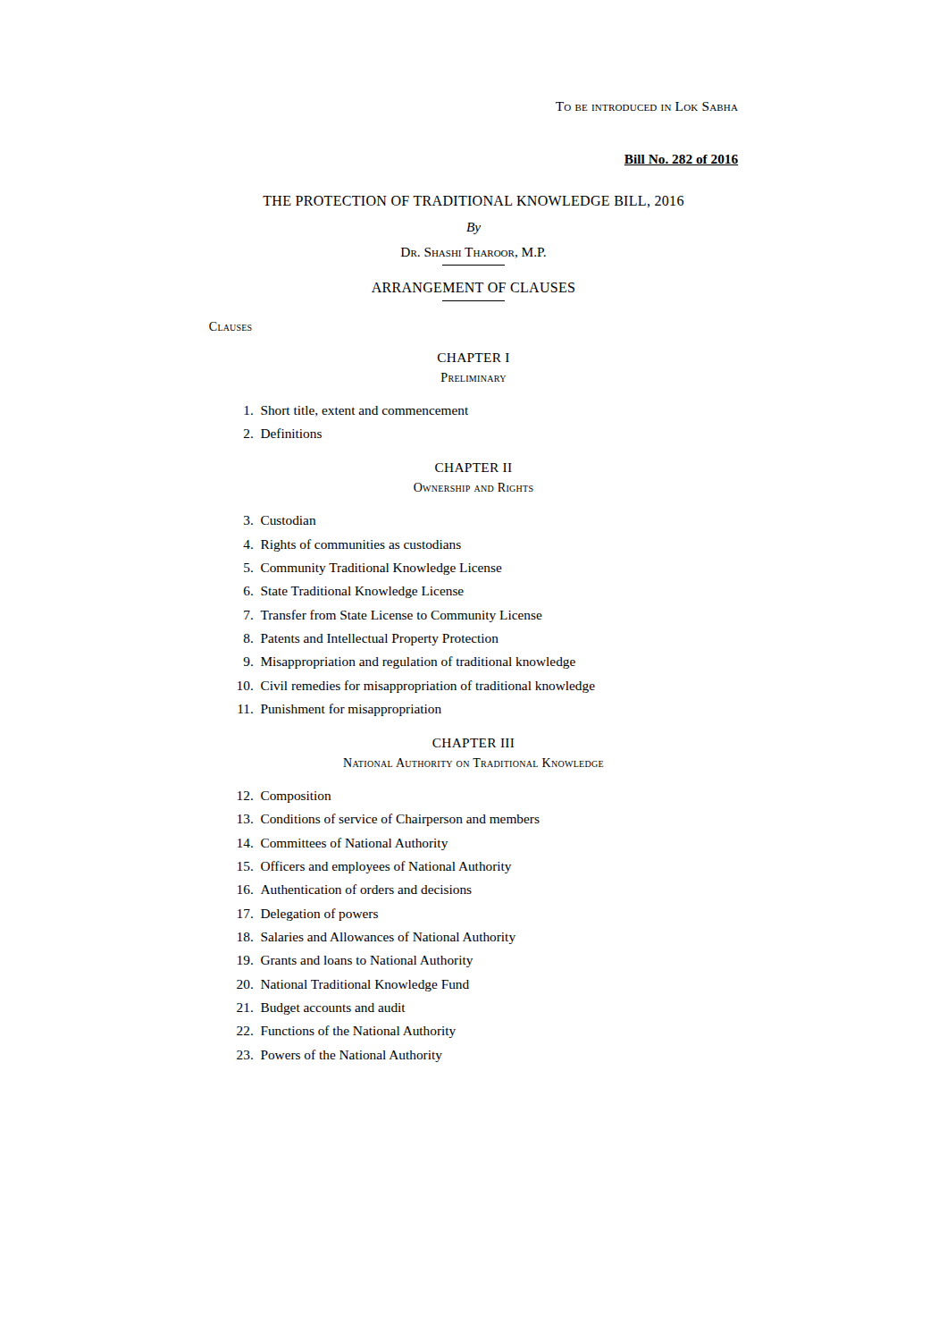To be introduced in Lok Sabha
Bill No. 282 of 2016
THE PROTECTION OF TRADITIONAL KNOWLEDGE BILL, 2016
By
Dr. Shashi Tharoor, M.P.
ARRANGEMENT OF CLAUSES
Clauses
CHAPTER I
Preliminary
1. Short title, extent and commencement
2. Definitions
CHAPTER II
Ownership and Rights
3. Custodian
4. Rights of communities as custodians
5. Community Traditional Knowledge License
6. State Traditional Knowledge License
7. Transfer from State License to Community License
8. Patents and Intellectual Property Protection
9. Misappropriation and regulation of traditional knowledge
10. Civil remedies for misappropriation of traditional knowledge
11. Punishment for misappropriation
CHAPTER III
National Authority on Traditional Knowledge
12. Composition
13. Conditions of service of Chairperson and members
14. Committees of National Authority
15. Officers and employees of National Authority
16. Authentication of orders and decisions
17. Delegation of powers
18. Salaries and Allowances of National Authority
19. Grants and loans to National Authority
20. National Traditional Knowledge Fund
21. Budget accounts and audit
22. Functions of the National Authority
23. Powers of the National Authority